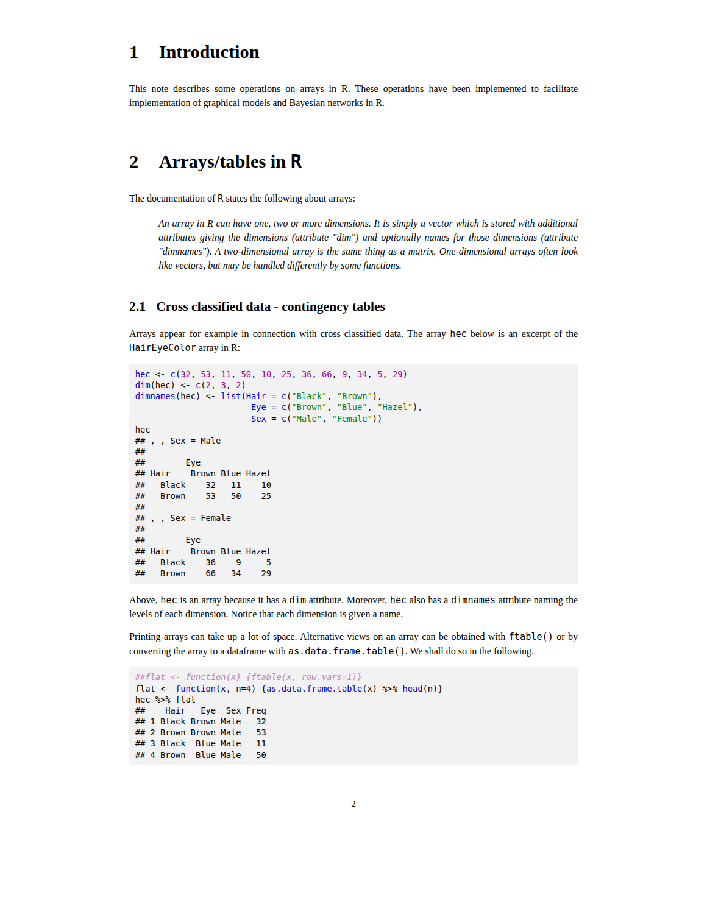1 Introduction
This note describes some operations on arrays in R. These operations have been implemented to facilitate implementation of graphical models and Bayesian networks in R.
2 Arrays/tables in R
The documentation of R states the following about arrays:
An array in R can have one, two or more dimensions. It is simply a vector which is stored with additional attributes giving the dimensions (attribute "dim") and optionally names for those dimensions (attribute "dimnames"). A two-dimensional array is the same thing as a matrix. One-dimensional arrays often look like vectors, but may be handled differently by some functions.
2.1 Cross classified data - contingency tables
Arrays appear for example in connection with cross classified data. The array hec below is an excerpt of the HairEyeColor array in R:
hec <- c(32, 53, 11, 50, 10, 25, 36, 66, 9, 34, 5, 29)
dim(hec) <- c(2, 3, 2)
dimnames(hec) <- list(Hair = c("Black", "Brown"),
                       Eye = c("Brown", "Blue", "Hazel"),
                       Sex = c("Male", "Female"))
hec
## , , Sex = Male
##
##        Eye
## Hair    Brown Blue Hazel
##   Black    32   11    10
##   Brown    53   50    25
##
## , , Sex = Female
##
##        Eye
## Hair    Brown Blue Hazel
##   Black    36    9     5
##   Brown    66   34    29
Above, hec is an array because it has a dim attribute. Moreover, hec also has a dimnames attribute naming the levels of each dimension. Notice that each dimension is given a name.
Printing arrays can take up a lot of space. Alternative views on an array can be obtained with ftable() or by converting the array to a dataframe with as.data.frame.table(). We shall do so in the following.
##flat <- function(x) {ftable(x, row.vars=1)}
flat <- function(x, n=4) {as.data.frame.table(x) %>% head(n)}
hec %>% flat
##    Hair   Eye  Sex Freq
## 1 Black Brown Male   32
## 2 Brown Brown Male   53
## 3 Black  Blue Male   11
## 4 Brown  Blue Male   50
2